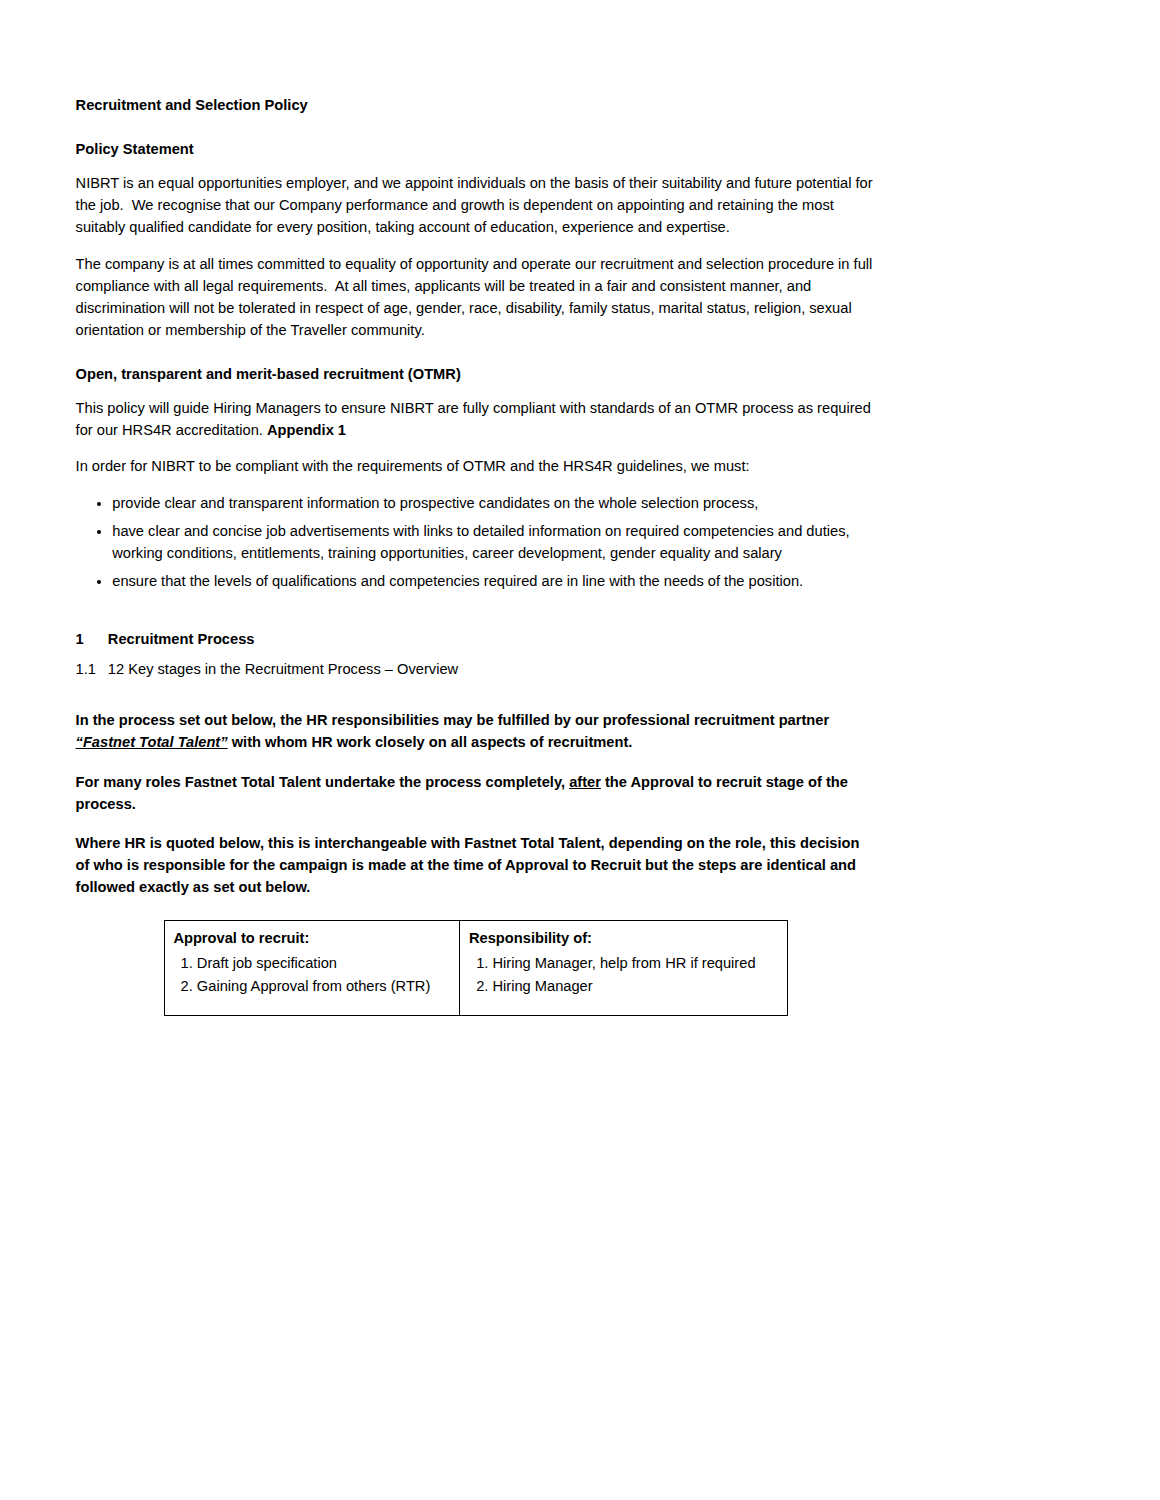Recruitment and Selection Policy
Policy Statement
NIBRT is an equal opportunities employer, and we appoint individuals on the basis of their suitability and future potential for the job. We recognise that our Company performance and growth is dependent on appointing and retaining the most suitably qualified candidate for every position, taking account of education, experience and expertise.
The company is at all times committed to equality of opportunity and operate our recruitment and selection procedure in full compliance with all legal requirements. At all times, applicants will be treated in a fair and consistent manner, and discrimination will not be tolerated in respect of age, gender, race, disability, family status, marital status, religion, sexual orientation or membership of the Traveller community.
Open, transparent and merit-based recruitment (OTMR)
This policy will guide Hiring Managers to ensure NIBRT are fully compliant with standards of an OTMR process as required for our HRS4R accreditation. Appendix 1
In order for NIBRT to be compliant with the requirements of OTMR and the HRS4R guidelines, we must:
provide clear and transparent information to prospective candidates on the whole selection process,
have clear and concise job advertisements with links to detailed information on required competencies and duties, working conditions, entitlements, training opportunities, career development, gender equality and salary
ensure that the levels of qualifications and competencies required are in line with the needs of the position.
1 Recruitment Process
1.112 Key stages in the Recruitment Process – Overview
In the process set out below, the HR responsibilities may be fulfilled by our professional recruitment partner “Fastnet Total Talent” with whom HR work closely on all aspects of recruitment.
For many roles Fastnet Total Talent undertake the process completely, after the Approval to recruit stage of the process.
Where HR is quoted below, this is interchangeable with Fastnet Total Talent, depending on the role, this decision of who is responsible for the campaign is made at the time of Approval to Recruit but the steps are identical and followed exactly as set out below.
| Approval to recruit: Draft job specification Gaining Approval from others (RTR) | Responsibility of: Hiring Manager, help from HR if required Hiring Manager |